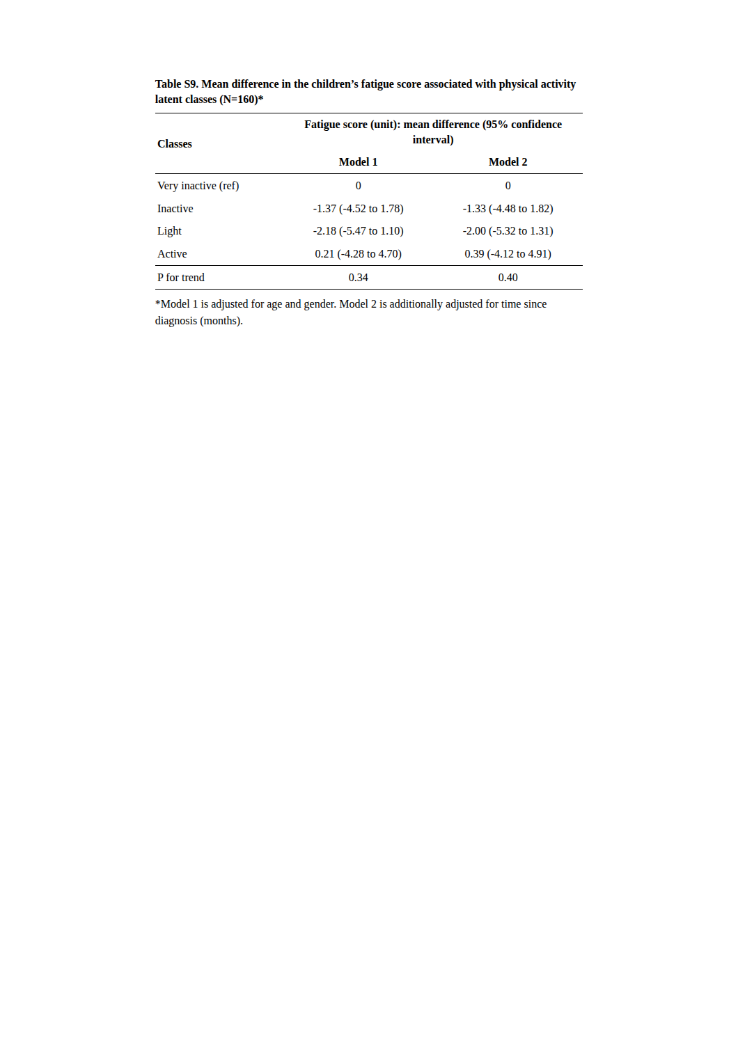Table S9. Mean difference in the children’s fatigue score associated with physical activity latent classes (N=160)*
| Classes | Fatigue score (unit): mean difference (95% confidence interval) |
| --- | --- |
| Model 1 | Model 2 |
| Very inactive (ref) | 0 | 0 |
| Inactive | -1.37 (-4.52 to 1.78) | -1.33 (-4.48 to 1.82) |
| Light | -2.18 (-5.47 to 1.10) | -2.00 (-5.32 to 1.31) |
| Active | 0.21 (-4.28 to 4.70) | 0.39 (-4.12 to 4.91) |
| P for trend | 0.34 | 0.40 |
*Model 1 is adjusted for age and gender. Model 2 is additionally adjusted for time since diagnosis (months).